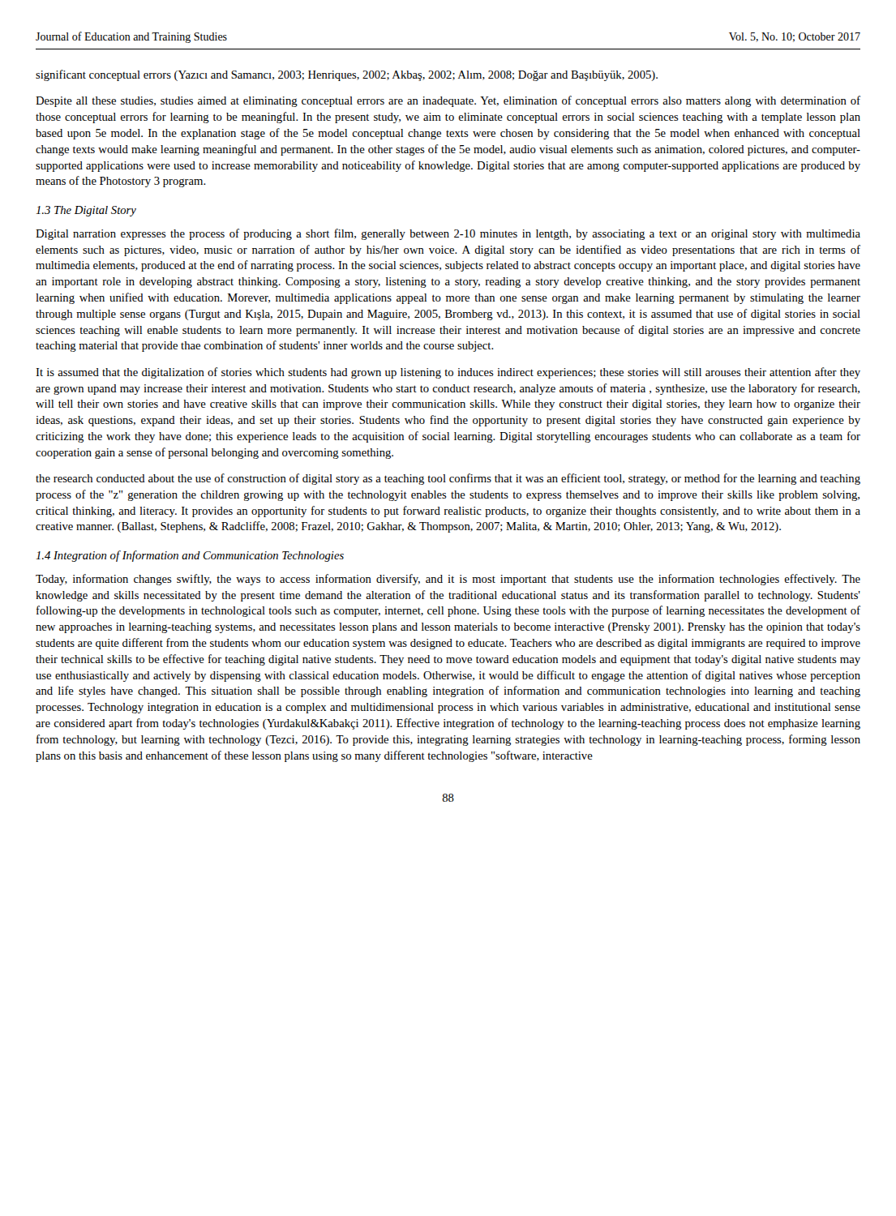Journal of Education and Training Studies Vol. 5, No. 10; October 2017
significant conceptual errors (Yazıcı and Samancı, 2003; Henriques, 2002; Akbaş, 2002; Alım, 2008; Doğar and Başıbüyük, 2005).
Despite all these studies, studies aimed at eliminating conceptual errors are an inadequate. Yet, elimination of conceptual errors also matters along with determination of those conceptual errors for learning to be meaningful. In the present study, we aim to eliminate conceptual errors in social sciences teaching with a template lesson plan based upon 5e model. In the explanation stage of the 5e model conceptual change texts were chosen by considering that the 5e model when enhanced with conceptual change texts would make learning meaningful and permanent. In the other stages of the 5e model, audio visual elements such as animation, colored pictures, and computer-supported applications were used to increase memorability and noticeability of knowledge. Digital stories that are among computer-supported applications are produced by means of the Photostory 3 program.
1.3 The Digital Story
Digital narration expresses the process of producing a short film, generally between 2-10 minutes in lentgth, by associating a text or an original story with multimedia elements such as pictures, video, music or narration of author by his/her own voice. A digital story can be identified as video presentations that are rich in terms of multimedia elements, produced at the end of narrating process. In the social sciences, subjects related to abstract concepts occupy an important place, and digital stories have an important role in developing abstract thinking. Composing a story, listening to a story, reading a story develop creative thinking, and the story provides permanent learning when unified with education. Morever, multimedia applications appeal to more than one sense organ and make learning permanent by stimulating the learner through multiple sense organs (Turgut and Kışla, 2015, Dupain and Maguire, 2005, Bromberg vd., 2013). In this context, it is assumed that use of digital stories in social sciences teaching will enable students to learn more permanently. It will increase their interest and motivation because of digital stories are an impressive and concrete teaching material that provide thae combination of students' inner worlds and the course subject.
It is assumed that the digitalization of stories which students had grown up listening to induces indirect experiences; these stories will still arouses their attention after they are grown upand may increase their interest and motivation. Students who start to conduct research, analyze amouts of materia , synthesize, use the laboratory for research, will tell their own stories and have creative skills that can improve their communication skills. While they construct their digital stories, they learn how to organize their ideas, ask questions, expand their ideas, and set up their stories. Students who find the opportunity to present digital stories they have constructed gain experience by criticizing the work they have done; this experience leads to the acquisition of social learning. Digital storytelling encourages students who can collaborate as a team for cooperation gain a sense of personal belonging and overcoming something.
the research conducted about the use of construction of digital story as a teaching tool confirms that it was an efficient tool, strategy, or method for the learning and teaching process of the "z" generation the children growing up with the technologyit enables the students to express themselves and to improve their skills like problem solving, critical thinking, and literacy. It provides an opportunity for students to put forward realistic products, to organize their thoughts consistently, and to write about them in a creative manner. (Ballast, Stephens, & Radcliffe, 2008; Frazel, 2010; Gakhar, & Thompson, 2007; Malita, & Martin, 2010; Ohler, 2013; Yang, & Wu, 2012).
1.4 Integration of Information and Communication Technologies
Today, information changes swiftly, the ways to access information diversify, and it is most important that students use the information technologies effectively. The knowledge and skills necessitated by the present time demand the alteration of the traditional educational status and its transformation parallel to technology. Students' following-up the developments in technological tools such as computer, internet, cell phone. Using these tools with the purpose of learning necessitates the development of new approaches in learning-teaching systems, and necessitates lesson plans and lesson materials to become interactive (Prensky 2001). Prensky has the opinion that today's students are quite different from the students whom our education system was designed to educate. Teachers who are described as digital immigrants are required to improve their technical skills to be effective for teaching digital native students. They need to move toward education models and equipment that today's digital native students may use enthusiastically and actively by dispensing with classical education models. Otherwise, it would be difficult to engage the attention of digital natives whose perception and life styles have changed. This situation shall be possible through enabling integration of information and communication technologies into learning and teaching processes. Technology integration in education is a complex and multidimensional process in which various variables in administrative, educational and institutional sense are considered apart from today's technologies (Yurdakul&Kabakçi 2011). Effective integration of technology to the learning-teaching process does not emphasize learning from technology, but learning with technology (Tezci, 2016). To provide this, integrating learning strategies with technology in learning-teaching process, forming lesson plans on this basis and enhancement of these lesson plans using so many different technologies "software, interactive
88